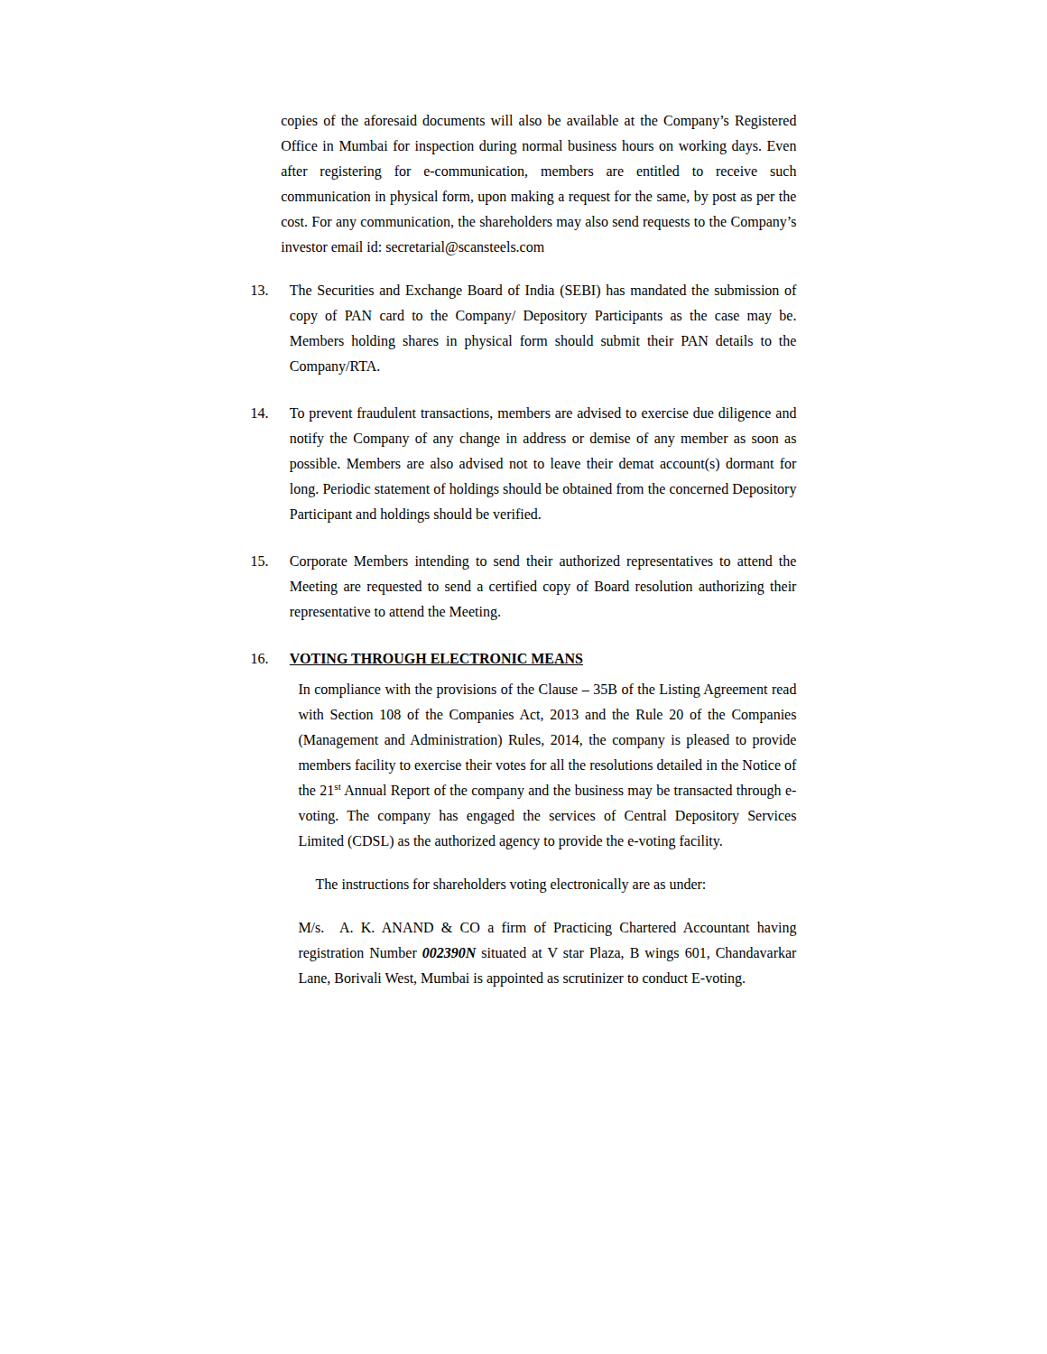copies of the aforesaid documents will also be available at the Company’s Registered Office in Mumbai for inspection during normal business hours on working days. Even after registering for e-communication, members are entitled to receive such communication in physical form, upon making a request for the same, by post as per the cost. For any communication, the shareholders may also send requests to the Company’s investor email id: secretarial@scansteels.com
13. The Securities and Exchange Board of India (SEBI) has mandated the submission of copy of PAN card to the Company/ Depository Participants as the case may be. Members holding shares in physical form should submit their PAN details to the Company/RTA.
14. To prevent fraudulent transactions, members are advised to exercise due diligence and notify the Company of any change in address or demise of any member as soon as possible. Members are also advised not to leave their demat account(s) dormant for long. Periodic statement of holdings should be obtained from the concerned Depository Participant and holdings should be verified.
15. Corporate Members intending to send their authorized representatives to attend the Meeting are requested to send a certified copy of Board resolution authorizing their representative to attend the Meeting.
16. VOTING THROUGH ELECTRONIC MEANS
In compliance with the provisions of the Clause – 35B of the Listing Agreement read with Section 108 of the Companies Act, 2013 and the Rule 20 of the Companies (Management and Administration) Rules, 2014, the company is pleased to provide members facility to exercise their votes for all the resolutions detailed in the Notice of the 21st Annual Report of the company and the business may be transacted through e-voting. The company has engaged the services of Central Depository Services Limited (CDSL) as the authorized agency to provide the e-voting facility.
The instructions for shareholders voting electronically are as under:
M/s. A. K. ANAND & CO a firm of Practicing Chartered Accountant having registration Number 002390N situated at V star Plaza, B wings 601, Chandavarkar Lane, Borivali West, Mumbai is appointed as scrutinizer to conduct E-voting.